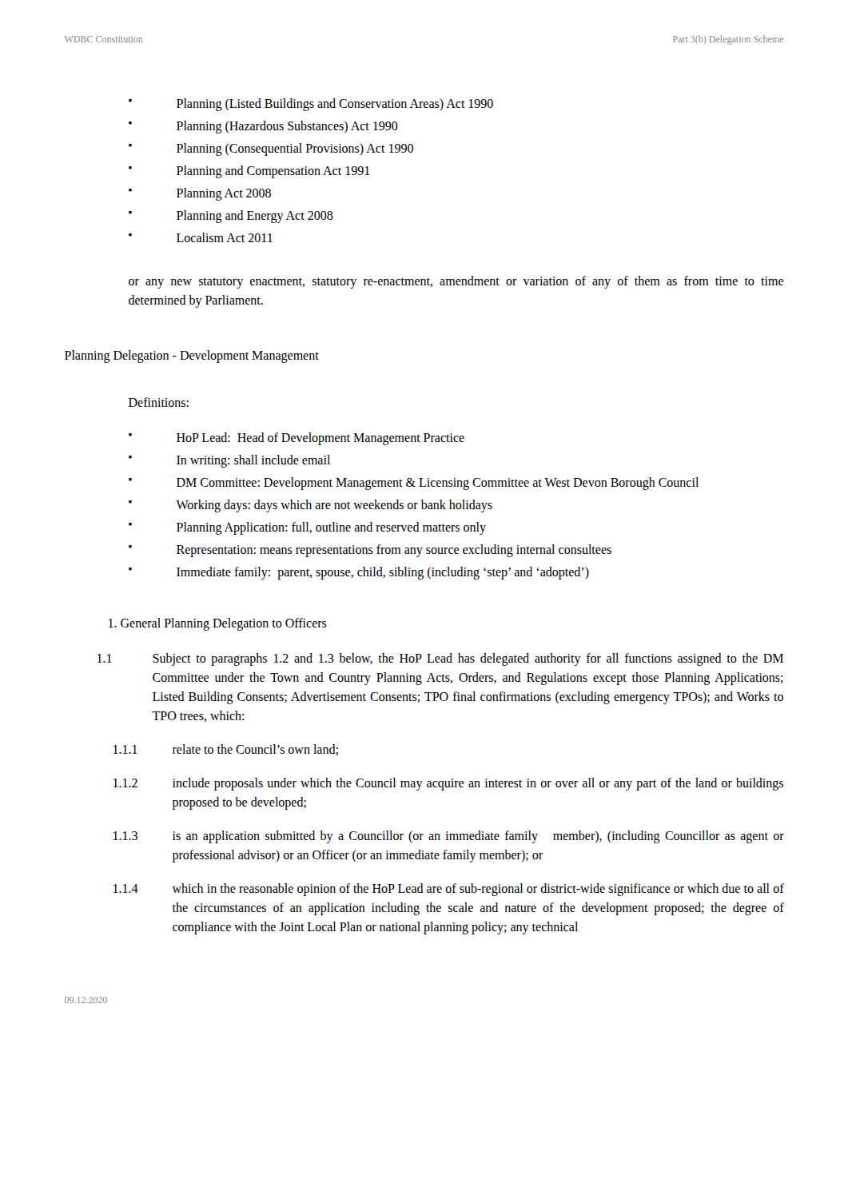WDBC Constitution Part 3(b) Delegation Scheme
Planning (Listed Buildings and Conservation Areas) Act 1990
Planning (Hazardous Substances) Act 1990
Planning (Consequential Provisions) Act 1990
Planning and Compensation Act 1991
Planning Act 2008
Planning and Energy Act 2008
Localism Act 2011
or any new statutory enactment, statutory re-enactment, amendment or variation of any of them as from time to time determined by Parliament.
Planning Delegation - Development Management
Definitions:
HoP Lead: Head of Development Management Practice
In writing: shall include email
DM Committee: Development Management & Licensing Committee at West Devon Borough Council
Working days: days which are not weekends or bank holidays
Planning Application: full, outline and reserved matters only
Representation: means representations from any source excluding internal consultees
Immediate family: parent, spouse, child, sibling (including ‘step’ and ‘adopted’)
General Planning Delegation to Officers
1.1
Subject to paragraphs 1.2 and 1.3 below, the HoP Lead has delegated authority for all functions assigned to the DM Committee under the Town and Country Planning Acts, Orders, and Regulations except those Planning Applications; Listed Building Consents; Advertisement Consents; TPO final confirmations (excluding emergency TPOs); and Works to TPO trees, which:
1.1.1
relate to the Council’s own land;
1.1.2
include proposals under which the Council may acquire an interest in or over all or any part of the land or buildings proposed to be developed;
1.1.3
is an application submitted by a Councillor (or an immediate family member), (including Councillor as agent or professional advisor) or an Officer (or an immediate family member); or
1.1.4
which in the reasonable opinion of the HoP Lead are of sub-regional or district-wide significance or which due to all of the circumstances of an application including the scale and nature of the development proposed; the degree of compliance with the Joint Local Plan or national planning policy; any technical
09.12.2020